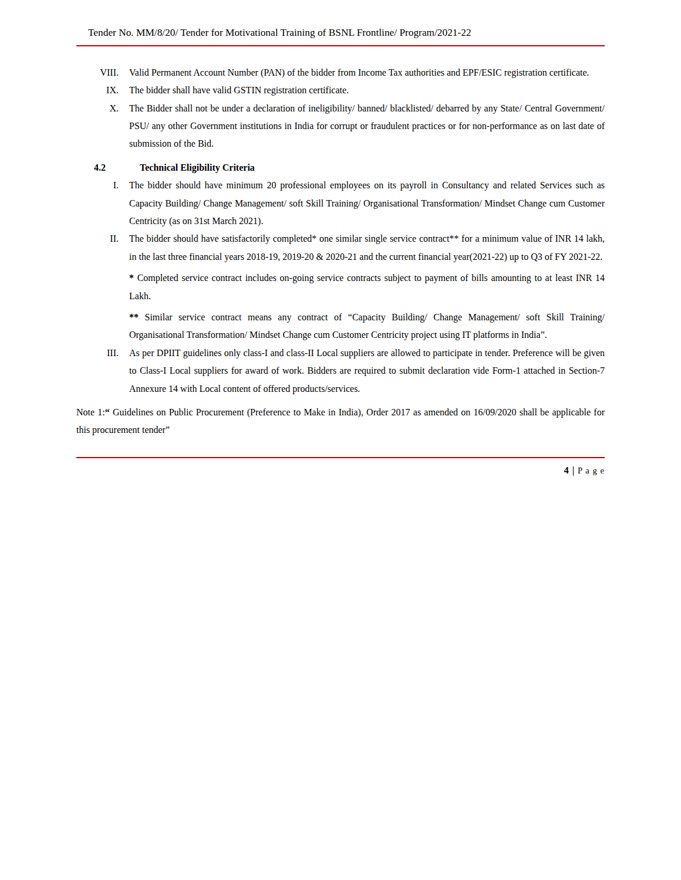Tender No. MM/8/20/ Tender for Motivational Training of BSNL Frontline/ Program/2021-22
VIII. Valid Permanent Account Number (PAN) of the bidder from Income Tax authorities and EPF/ESIC registration certificate.
IX. The bidder shall have valid GSTIN registration certificate.
X. The Bidder shall not be under a declaration of ineligibility/ banned/ blacklisted/ debarred by any State/ Central Government/ PSU/ any other Government institutions in India for corrupt or fraudulent practices or for non-performance as on last date of submission of the Bid.
4.2 Technical Eligibility Criteria
I. The bidder should have minimum 20 professional employees on its payroll in Consultancy and related Services such as Capacity Building/ Change Management/ soft Skill Training/ Organisational Transformation/ Mindset Change cum Customer Centricity (as on 31st March 2021).
II. The bidder should have satisfactorily completed* one similar single service contract** for a minimum value of INR 14 lakh, in the last three financial years 2018-19, 2019-20 & 2020-21 and the current financial year(2021-22) up to Q3 of FY 2021-22.
* Completed service contract includes on-going service contracts subject to payment of bills amounting to at least INR 14 Lakh.
** Similar service contract means any contract of “Capacity Building/ Change Management/ soft Skill Training/ Organisational Transformation/ Mindset Change cum Customer Centricity project using IT platforms in India”.
III. As per DPIIT guidelines only class-I and class-II Local suppliers are allowed to participate in tender. Preference will be given to Class-I Local suppliers for award of work. Bidders are required to submit declaration vide Form-1 attached in Section-7 Annexure 14 with Local content of offered products/services.
Note 1:“ Guidelines on Public Procurement (Preference to Make in India), Order 2017 as amended on 16/09/2020 shall be applicable for this procurement tender”
4 | P a g e